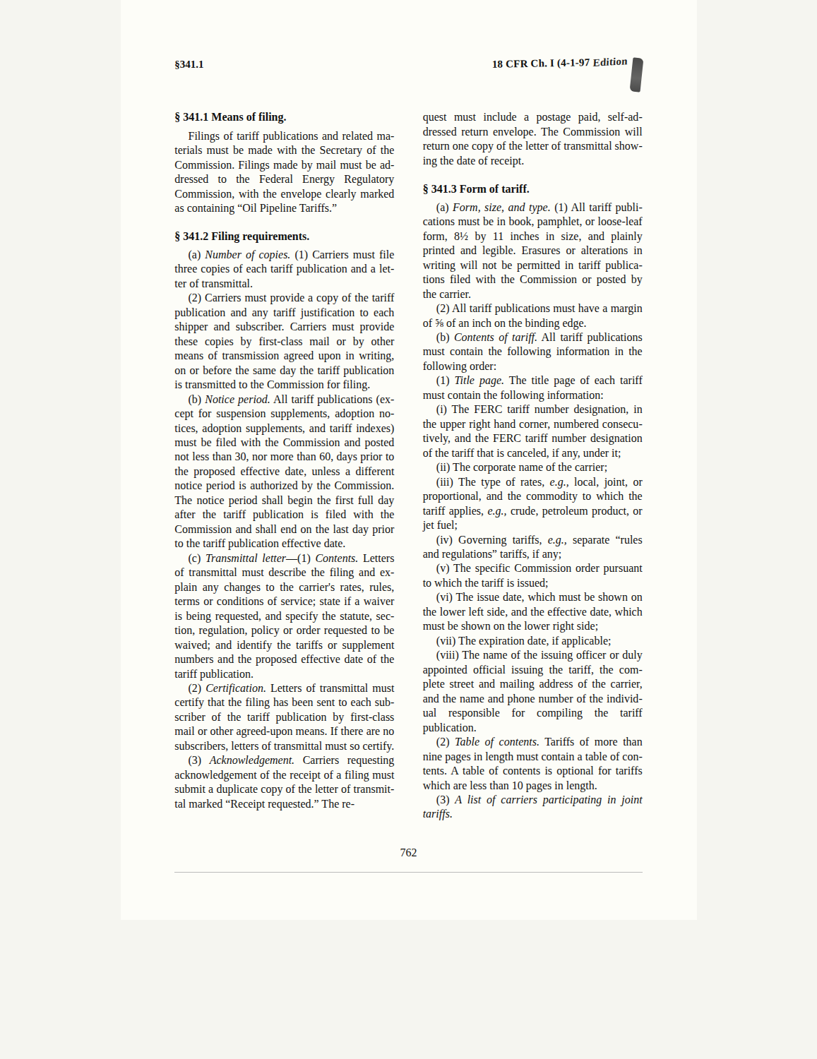§341.1
18 CFR Ch. I (4-1-97 Edition
§ 341.1 Means of filing.
Filings of tariff publications and related materials must be made with the Secretary of the Commission. Filings made by mail must be addressed to the Federal Energy Regulatory Commission, with the envelope clearly marked as containing “Oil Pipeline Tariffs.”
§ 341.2 Filing requirements.
(a) Number of copies. (1) Carriers must file three copies of each tariff publication and a letter of transmittal.
(2) Carriers must provide a copy of the tariff publication and any tariff justification to each shipper and subscriber. Carriers must provide these copies by first-class mail or by other means of transmission agreed upon in writing, on or before the same day the tariff publication is transmitted to the Commission for filing.
(b) Notice period. All tariff publications (except for suspension supplements, adoption notices, adoption supplements, and tariff indexes) must be filed with the Commission and posted not less than 30, nor more than 60, days prior to the proposed effective date, unless a different notice period is authorized by the Commission. The notice period shall begin the first full day after the tariff publication is filed with the Commission and shall end on the last day prior to the tariff publication effective date.
(c) Transmittal letter—(1) Contents. Letters of transmittal must describe the filing and explain any changes to the carrier's rates, rules, terms or conditions of service; state if a waiver is being requested, and specify the statute, section, regulation, policy or order requested to be waived; and identify the tariffs or supplement numbers and the proposed effective date of the tariff publication.
(2) Certification. Letters of transmittal must certify that the filing has been sent to each subscriber of the tariff publication by first-class mail or other agreed-upon means. If there are no subscribers, letters of transmittal must so certify.
(3) Acknowledgement. Carriers requesting acknowledgement of the receipt of a filing must submit a duplicate copy of the letter of transmittal marked “Receipt requested.” The re-
quest must include a postage paid, self-addressed return envelope. The Commission will return one copy of the letter of transmittal showing the date of receipt.
§ 341.3 Form of tariff.
(a) Form, size, and type. (1) All tariff publications must be in book, pamphlet, or loose-leaf form, 8½ by 11 inches in size, and plainly printed and legible. Erasures or alterations in writing will not be permitted in tariff publications filed with the Commission or posted by the carrier.
(2) All tariff publications must have a margin of ⅝ of an inch on the binding edge.
(b) Contents of tariff. All tariff publications must contain the following information in the following order:
(1) Title page. The title page of each tariff must contain the following information:
(i) The FERC tariff number designation, in the upper right hand corner, numbered consecutively, and the FERC tariff number designation of the tariff that is canceled, if any, under it;
(ii) The corporate name of the carrier;
(iii) The type of rates, e.g., local, joint, or proportional, and the commodity to which the tariff applies, e.g., crude, petroleum product, or jet fuel;
(iv) Governing tariffs, e.g., separate “rules and regulations” tariffs, if any;
(v) The specific Commission order pursuant to which the tariff is issued;
(vi) The issue date, which must be shown on the lower left side, and the effective date, which must be shown on the lower right side;
(vii) The expiration date, if applicable;
(viii) The name of the issuing officer or duly appointed official issuing the tariff, the complete street and mailing address of the carrier, and the name and phone number of the individual responsible for compiling the tariff publication.
(2) Table of contents. Tariffs of more than nine pages in length must contain a table of contents. A table of contents is optional for tariffs which are less than 10 pages in length.
(3) A list of carriers participating in joint tariffs.
762